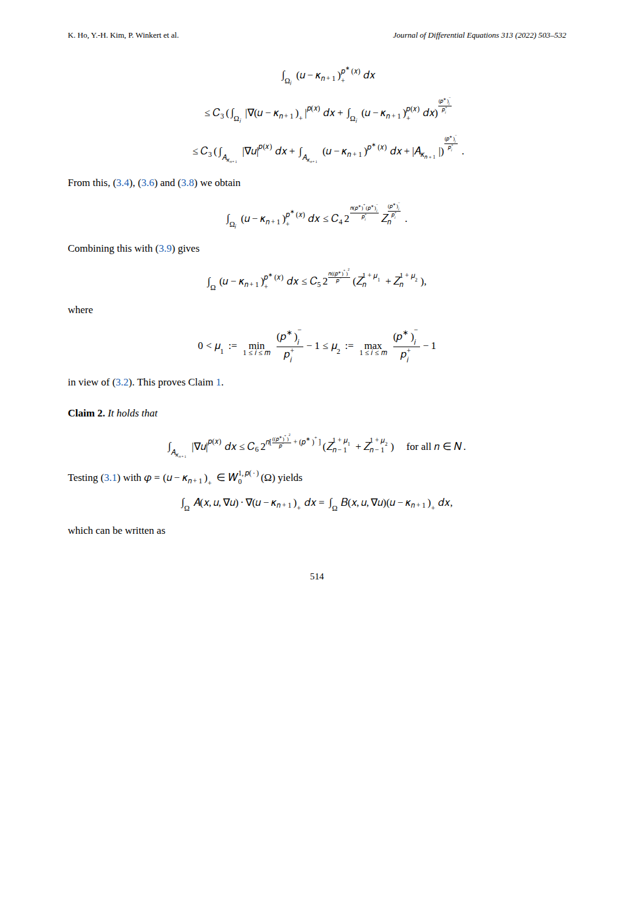K. Ho, Y.-H. Kim, P. Winkert et al.
Journal of Differential Equations 313 (2022) 503–532
∫ Ωi (u−κn+1) + p∗(x) dx
≤ C3 ( ∫ Ωi |∇(u−κn+1)+| p(x) dx + ∫ Ωi (u−κn+1) + p(x) dx ) (p∗)i− pi+
≤ C3 ( ∫ Aκn+1 |∇u| p(x) dx + ∫ Aκn+1 (u−κn+1) p∗(x) dx + |Aκn+1| ) (p∗)i− pi+ .
From this, (3.4), (3.6) and (3.8) we obtain
∫ Ωi (u−κn+1) + p∗(x) dx ≤ C4 2 n(p∗)+(p∗)i− pi+ Z n (p∗)i− pi+ .
Combining this with (3.9) gives
∫ Ω (u−κn+1) + p∗(x) dx ≤ C5 2 n((p∗)+)2 p− ( Zn1+μ1 + Zn1+μ2 ) ,
where
0<μ1 := min 1≤i≤m (p∗)i− pi+ −1 ≤ μ2 := max 1≤i≤m (p∗)i− pi+ −1
in view of (3.2). This proves Claim 1.
Claim 2. It holds that
∫ Aκn+1 |∇u| p(x) dx ≤ C6 2 n [ ((p∗)+)2 p− + (p∗)+ ] ( Zn−11+μ1 + Zn−11+μ2 ) for all n∈N .
Testing (3.1) with φ= (u−κn+1) + ∈ W01,p(·) (Ω) yields
∫ Ω A (x,u,∇u) · ∇ (u−κn+1) + dx = ∫ Ω B (x,u,∇u) (u−κn+1) + dx ,
which can be written as
514